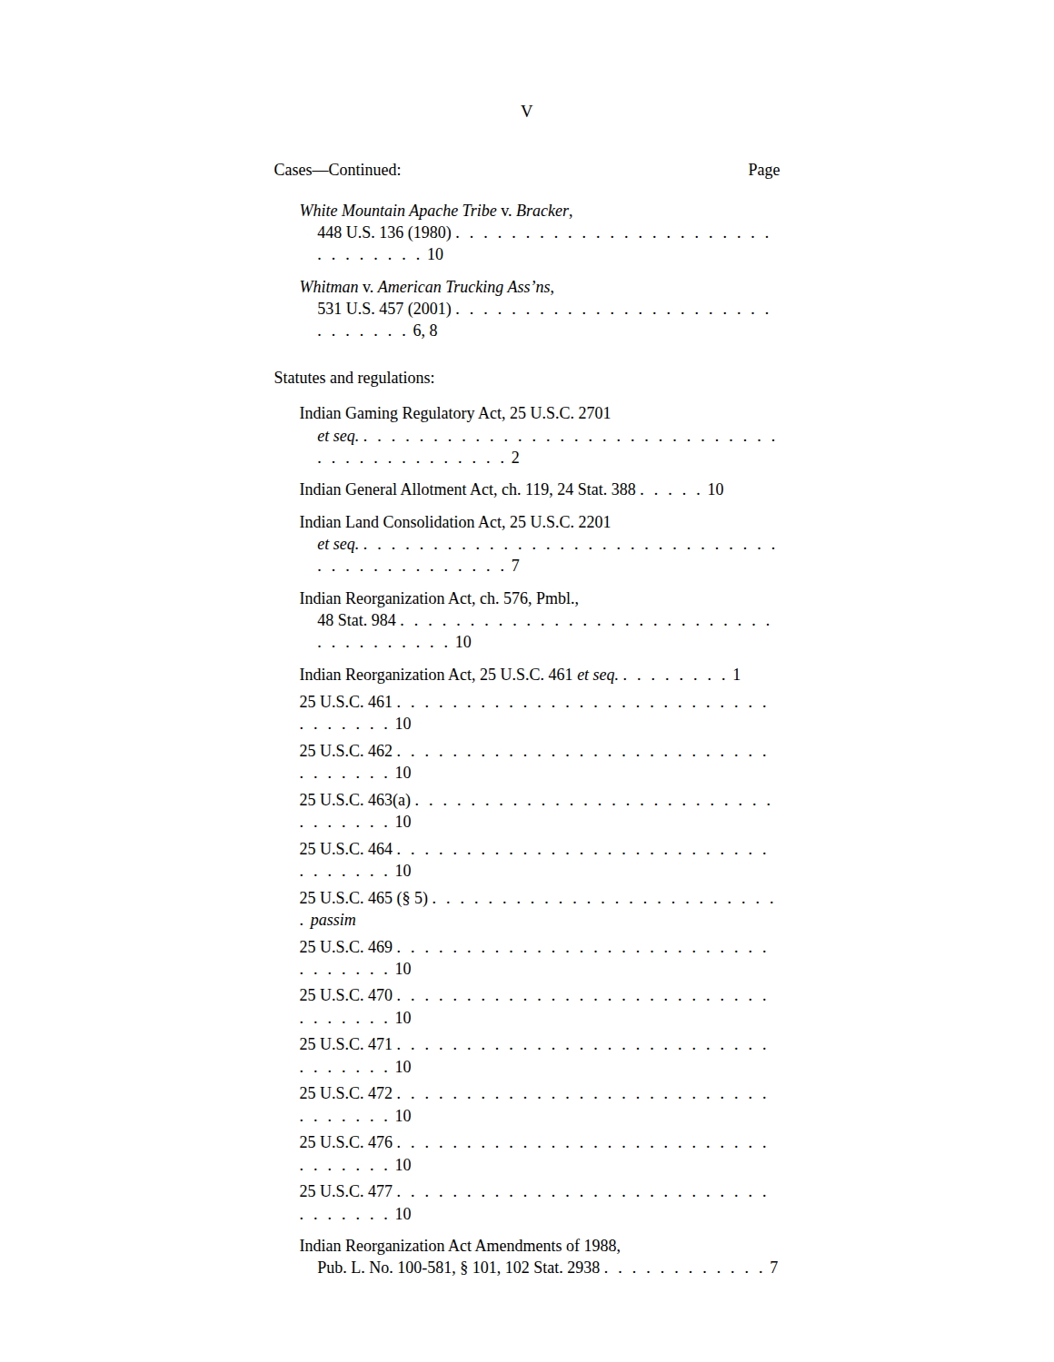V
Cases—Continued: Page
White Mountain Apache Tribe v. Bracker, 448 U.S. 136 (1980) . . . . . . . . . . . . . . . . . . . . . . . . . . . . . . . 10
Whitman v. American Trucking Ass’ns, 531 U.S. 457 (2001) . . . . . . . . . . . . . . . . . . . . . . . . . . . . . . 6, 8
Statutes and regulations:
Indian Gaming Regulatory Act, 25 U.S.C. 2701 et seq. . . . . . . . . . . . . . . . . . . . . . . . . . . . . . . . . . . . . . . . . . . . . 2
Indian General Allotment Act, ch. 119, 24 Stat. 388 . . . . . 10
Indian Land Consolidation Act, 25 U.S.C. 2201 et seq. . . . . . . . . . . . . . . . . . . . . . . . . . . . . . . . . . . . . . . . . . . . . 7
Indian Reorganization Act, ch. 576, Pmbl., 48 Stat. 984 . . . . . . . . . . . . . . . . . . . . . . . . . . . . . . . . . . . . . 10
Indian Reorganization Act, 25 U.S.C. 461 et seq. . . . . . . . . 1
25 U.S.C. 461 . . . . . . . . . . . . . . . . . . . . . . . . . . . . . . . . . . 10
25 U.S.C. 462 . . . . . . . . . . . . . . . . . . . . . . . . . . . . . . . . . . 10
25 U.S.C. 463(a) . . . . . . . . . . . . . . . . . . . . . . . . . . . . . . . . . 10
25 U.S.C. 464 . . . . . . . . . . . . . . . . . . . . . . . . . . . . . . . . . . 10
25 U.S.C. 465 (§ 5) . . . . . . . . . . . . . . . . . . . . . . . . . . passim
25 U.S.C. 469 . . . . . . . . . . . . . . . . . . . . . . . . . . . . . . . . . . 10
25 U.S.C. 470 . . . . . . . . . . . . . . . . . . . . . . . . . . . . . . . . . . 10
25 U.S.C. 471 . . . . . . . . . . . . . . . . . . . . . . . . . . . . . . . . . . 10
25 U.S.C. 472 . . . . . . . . . . . . . . . . . . . . . . . . . . . . . . . . . . 10
25 U.S.C. 476 . . . . . . . . . . . . . . . . . . . . . . . . . . . . . . . . . . 10
25 U.S.C. 477 . . . . . . . . . . . . . . . . . . . . . . . . . . . . . . . . . . 10
Indian Reorganization Act Amendments of 1988, Pub. L. No. 100-581, § 101, 102 Stat. 2938 . . . . . . . . . . . . 7